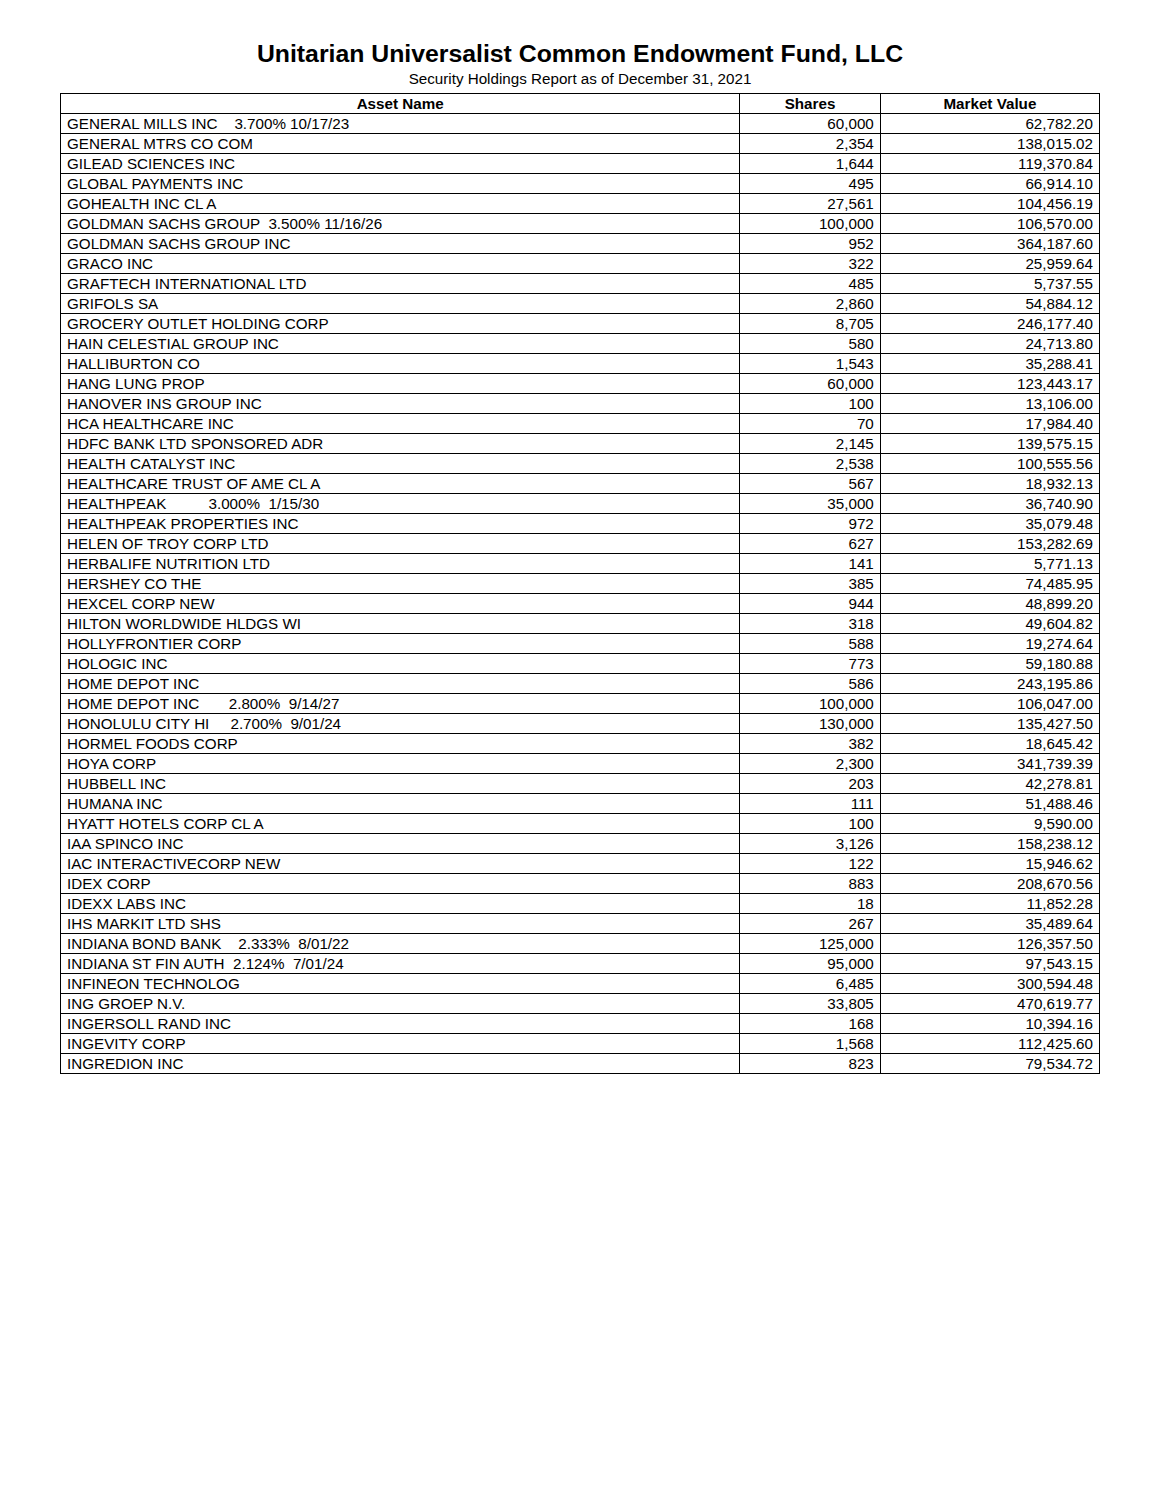Unitarian Universalist Common Endowment Fund, LLC
Security Holdings Report as of December 31, 2021
| Asset Name | Shares | Market Value |
| --- | --- | --- |
| GENERAL MILLS INC 3.700% 10/17/23 | 60,000 | 62,782.20 |
| GENERAL MTRS CO COM | 2,354 | 138,015.02 |
| GILEAD SCIENCES INC | 1,644 | 119,370.84 |
| GLOBAL PAYMENTS INC | 495 | 66,914.10 |
| GOHEALTH INC CL A | 27,561 | 104,456.19 |
| GOLDMAN SACHS GROUP 3.500% 11/16/26 | 100,000 | 106,570.00 |
| GOLDMAN SACHS GROUP INC | 952 | 364,187.60 |
| GRACO INC | 322 | 25,959.64 |
| GRAFTECH INTERNATIONAL LTD | 485 | 5,737.55 |
| GRIFOLS SA | 2,860 | 54,884.12 |
| GROCERY OUTLET HOLDING CORP | 8,705 | 246,177.40 |
| HAIN CELESTIAL GROUP INC | 580 | 24,713.80 |
| HALLIBURTON CO | 1,543 | 35,288.41 |
| HANG LUNG PROP | 60,000 | 123,443.17 |
| HANOVER INS GROUP INC | 100 | 13,106.00 |
| HCA HEALTHCARE INC | 70 | 17,984.40 |
| HDFC BANK LTD SPONSORED ADR | 2,145 | 139,575.15 |
| HEALTH CATALYST INC | 2,538 | 100,555.56 |
| HEALTHCARE TRUST OF AME CL A | 567 | 18,932.13 |
| HEALTHPEAK 3.000% 1/15/30 | 35,000 | 36,740.90 |
| HEALTHPEAK PROPERTIES INC | 972 | 35,079.48 |
| HELEN OF TROY CORP LTD | 627 | 153,282.69 |
| HERBALIFE NUTRITION LTD | 141 | 5,771.13 |
| HERSHEY CO THE | 385 | 74,485.95 |
| HEXCEL CORP NEW | 944 | 48,899.20 |
| HILTON WORLDWIDE HLDGS WI | 318 | 49,604.82 |
| HOLLYFRONTIER CORP | 588 | 19,274.64 |
| HOLOGIC INC | 773 | 59,180.88 |
| HOME DEPOT INC | 586 | 243,195.86 |
| HOME DEPOT INC 2.800% 9/14/27 | 100,000 | 106,047.00 |
| HONOLULU CITY HI 2.700% 9/01/24 | 130,000 | 135,427.50 |
| HORMEL FOODS CORP | 382 | 18,645.42 |
| HOYA CORP | 2,300 | 341,739.39 |
| HUBBELL INC | 203 | 42,278.81 |
| HUMANA INC | 111 | 51,488.46 |
| HYATT HOTELS CORP CL A | 100 | 9,590.00 |
| IAA SPINCO INC | 3,126 | 158,238.12 |
| IAC INTERACTIVECORP NEW | 122 | 15,946.62 |
| IDEX CORP | 883 | 208,670.56 |
| IDEXX LABS INC | 18 | 11,852.28 |
| IHS MARKIT LTD SHS | 267 | 35,489.64 |
| INDIANA BOND BANK 2.333% 8/01/22 | 125,000 | 126,357.50 |
| INDIANA ST FIN AUTH 2.124% 7/01/24 | 95,000 | 97,543.15 |
| INFINEON TECHNOLOG | 6,485 | 300,594.48 |
| ING GROEP N.V. | 33,805 | 470,619.77 |
| INGERSOLL RAND INC | 168 | 10,394.16 |
| INGEVITY CORP | 1,568 | 112,425.60 |
| INGREDION INC | 823 | 79,534.72 |